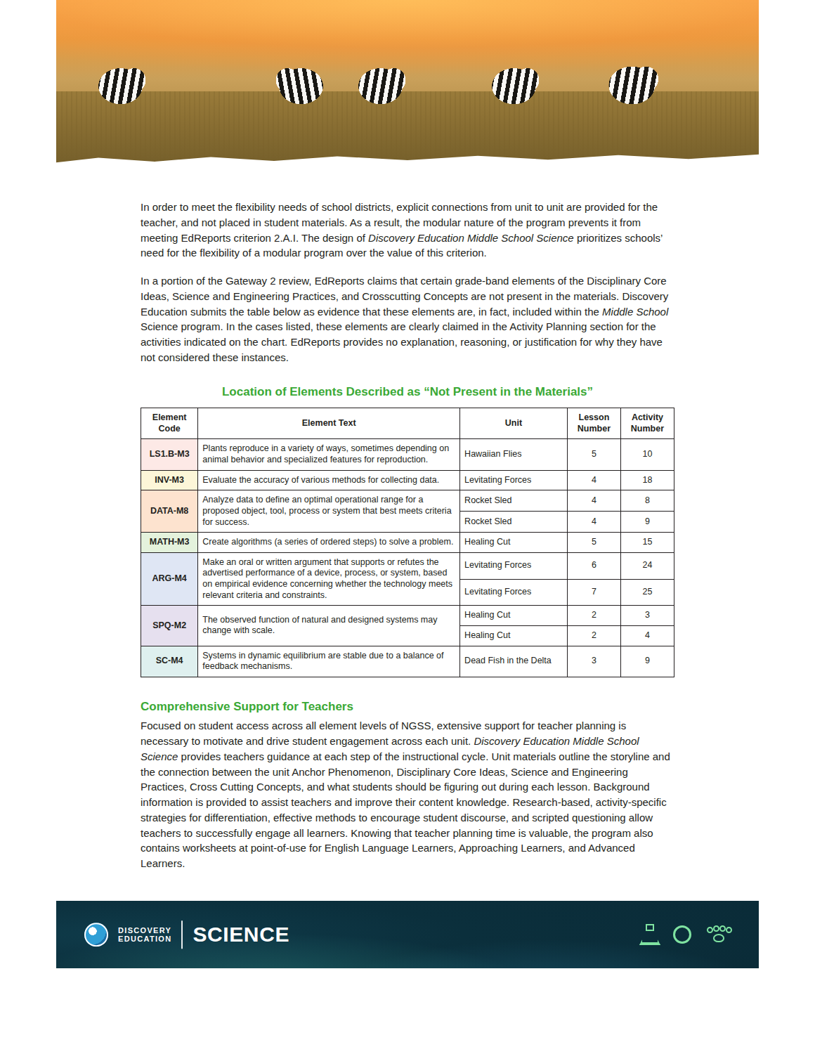In order to meet the flexibility needs of school districts, explicit connections from unit to unit are provided for the teacher, and not placed in student materials. As a result, the modular nature of the program prevents it from meeting EdReports criterion 2.A.I. The design of Discovery Education Middle School Science prioritizes schools’ need for the flexibility of a modular program over the value of this criterion.
In a portion of the Gateway 2 review, EdReports claims that certain grade-band elements of the Disciplinary Core Ideas, Science and Engineering Practices, and Crosscutting Concepts are not present in the materials. Discovery Education submits the table below as evidence that these elements are, in fact, included within the Middle School Science program. In the cases listed, these elements are clearly claimed in the Activity Planning section for the activities indicated on the chart. EdReports provides no explanation, reasoning, or justification for why they have not considered these instances.
Location of Elements Described as “Not Present in the Materials”
| Element Code | Element Text | Unit | Lesson Number | Activity Number |
| --- | --- | --- | --- | --- |
| LS1.B-M3 | Plants reproduce in a variety of ways, sometimes depending on animal behavior and specialized features for reproduction. | Hawaiian Flies | 5 | 10 |
| INV-M3 | Evaluate the accuracy of various methods for collecting data. | Levitating Forces | 4 | 18 |
| DATA-M8 | Analyze data to define an optimal operational range for a proposed object, tool, process or system that best meets criteria for success. | Rocket Sled | 4 | 8 |
| Rocket Sled | 4 | 9 |
| MATH-M3 | Create algorithms (a series of ordered steps) to solve a problem. | Healing Cut | 5 | 15 |
| ARG-M4 | Make an oral or written argument that supports or refutes the advertised performance of a device, process, or system, based on empirical evidence concerning whether the technology meets relevant criteria and constraints. | Levitating Forces | 6 | 24 |
| Levitating Forces | 7 | 25 |
| SPQ-M2 | The observed function of natural and designed systems may change with scale. | Healing Cut | 2 | 3 |
| Healing Cut | 2 | 4 |
| SC-M4 | Systems in dynamic equilibrium are stable due to a balance of feedback mechanisms. | Dead Fish in the Delta | 3 | 9 |
Comprehensive Support for Teachers
Focused on student access across all element levels of NGSS, extensive support for teacher planning is necessary to motivate and drive student engagement across each unit. Discovery Education Middle School Science provides teachers guidance at each step of the instructional cycle. Unit materials outline the storyline and the connection between the unit Anchor Phenomenon, Disciplinary Core Ideas, Science and Engineering Practices, Cross Cutting Concepts, and what students should be figuring out during each lesson. Background information is provided to assist teachers and improve their content knowledge. Research-based, activity-specific strategies for differentiation, effective methods to encourage student discourse, and scripted questioning allow teachers to successfully engage all learners. Knowing that teacher planning time is valuable, the program also contains worksheets at point-of-use for English Language Learners, Approaching Learners, and Advanced Learners.
Discovery
Education SCIENCE